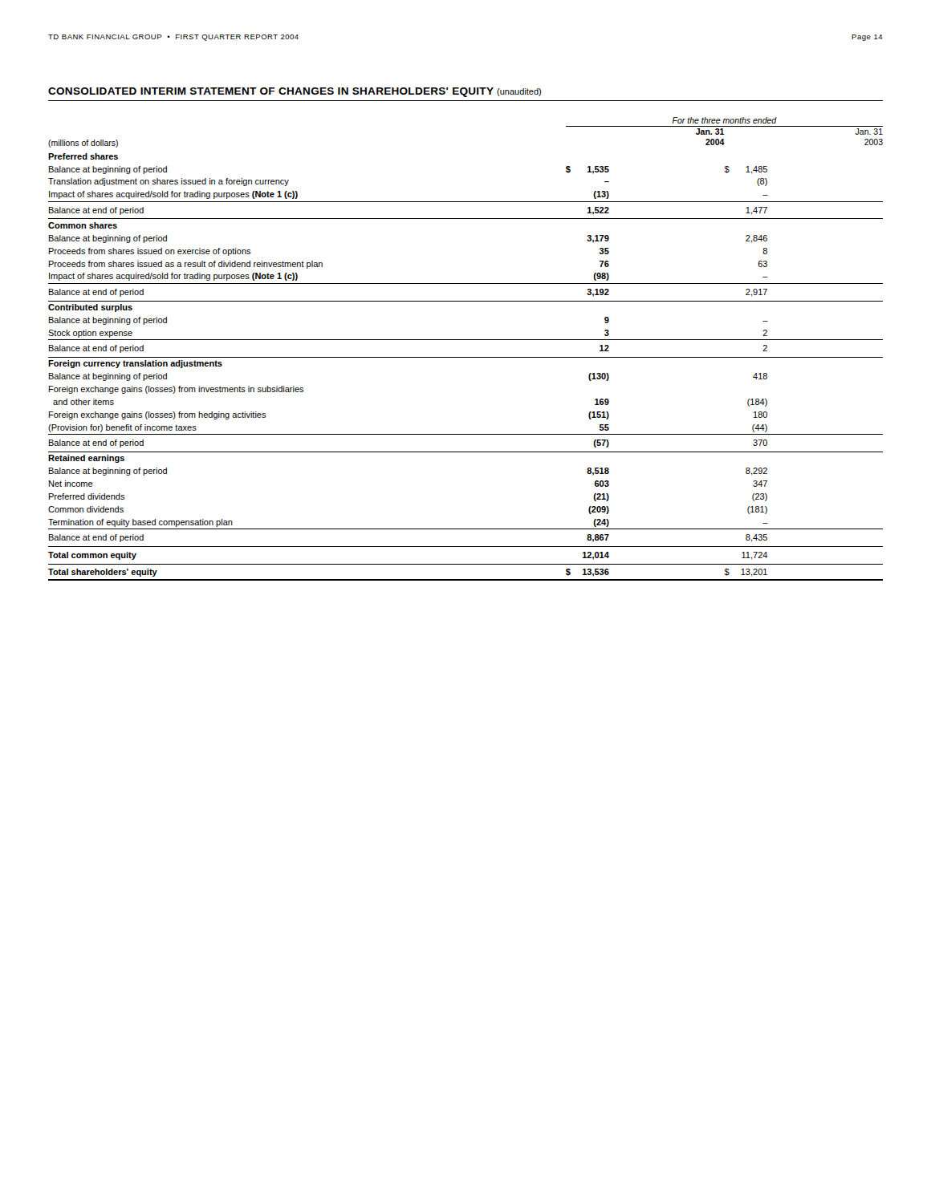TD BANK FINANCIAL GROUP • FIRST QUARTER REPORT 2004
Page 14
CONSOLIDATED INTERIM STATEMENT OF CHANGES IN SHAREHOLDERS' EQUITY (unaudited)
| | For the three months ended |
| (millions of dollars) | Jan. 31 2004 | Jan. 31 2003 |
| Preferred shares | | |
| Balance at beginning of period | $ 1,535 | $ 1,485 |
| Translation adjustment on shares issued in a foreign currency | – | (8) |
| Impact of shares acquired/sold for trading purposes (Note 1 (c)) | (13) | – |
| Balance at end of period | 1,522 | 1,477 |
| Common shares | | |
| Balance at beginning of period | 3,179 | 2,846 |
| Proceeds from shares issued on exercise of options | 35 | 8 |
| Proceeds from shares issued as a result of dividend reinvestment plan | 76 | 63 |
| Impact of shares acquired/sold for trading purposes (Note 1 (c)) | (98) | – |
| Balance at end of period | 3,192 | 2,917 |
| Contributed surplus | | |
| Balance at beginning of period | 9 | – |
| Stock option expense | 3 | 2 |
| Balance at end of period | 12 | 2 |
| Foreign currency translation adjustments | | |
| Balance at beginning of period | (130) | 418 |
| Foreign exchange gains (losses) from investments in subsidiaries | | |
| and other items | 169 | (184) |
| Foreign exchange gains (losses) from hedging activities | (151) | 180 |
| (Provision for) benefit of income taxes | 55 | (44) |
| Balance at end of period | (57) | 370 |
| Retained earnings | | |
| Balance at beginning of period | 8,518 | 8,292 |
| Net income | 603 | 347 |
| Preferred dividends | (21) | (23) |
| Common dividends | (209) | (181) |
| Termination of equity based compensation plan | (24) | – |
| Balance at end of period | 8,867 | 8,435 |
| Total common equity | 12,014 | 11,724 |
| Total shareholders' equity | $ 13,536 | $ 13,201 |